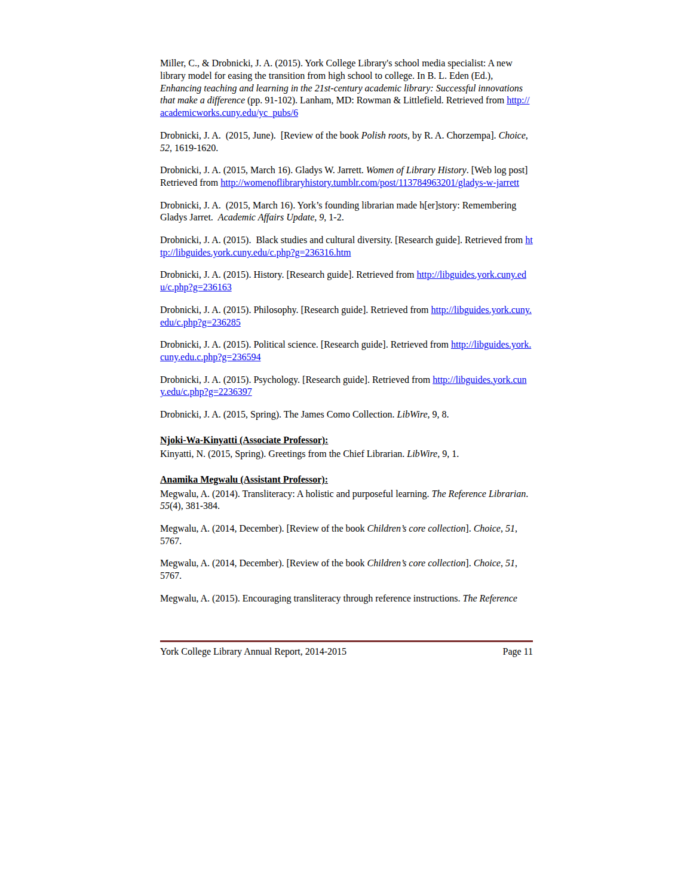Miller, C., & Drobnicki, J. A. (2015). York College Library's school media specialist: A new library model for easing the transition from high school to college. In B. L. Eden (Ed.), Enhancing teaching and learning in the 21st-century academic library: Successful innovations that make a difference (pp. 91-102). Lanham, MD: Rowman & Littlefield. Retrieved from http://academicworks.cuny.edu/yc_pubs/6
Drobnicki, J. A. (2015, June). [Review of the book Polish roots, by R. A. Chorzempa]. Choice, 52, 1619-1620.
Drobnicki, J. A. (2015, March 16). Gladys W. Jarrett. Women of Library History. [Web log post] Retrieved from http://womenoflibraryhistory.tumblr.com/post/113784963201/gladys-w-jarrett
Drobnicki, J. A. (2015, March 16). York’s founding librarian made h[er]story: Remembering Gladys Jarret. Academic Affairs Update, 9, 1-2.
Drobnicki, J. A. (2015). Black studies and cultural diversity. [Research guide]. Retrieved from http://libguides.york.cuny.edu/c.php?g=236316.htm
Drobnicki, J. A. (2015). History. [Research guide]. Retrieved from http://libguides.york.cuny.edu/c.php?g=236163
Drobnicki, J. A. (2015). Philosophy. [Research guide]. Retrieved from http://libguides.york.cuny.edu/c.php?g=236285
Drobnicki, J. A. (2015). Political science. [Research guide]. Retrieved from http://libguides.york.cuny.edu.c.php?g=236594
Drobnicki, J. A. (2015). Psychology. [Research guide]. Retrieved from http://libguides.york.cuny.edu/c.php?g=2236397
Drobnicki, J. A. (2015, Spring). The James Como Collection. LibWire, 9, 8.
Njoki-Wa-Kinyatti (Associate Professor):
Kinyatti, N. (2015, Spring). Greetings from the Chief Librarian. LibWire, 9, 1.
Anamika Megwalu (Assistant Professor):
Megwalu, A. (2014). Transliteracy: A holistic and purposeful learning. The Reference Librarian. 55(4), 381-384.
Megwalu, A. (2014, December). [Review of the book Children’s core collection]. Choice, 51, 5767.
Megwalu, A. (2014, December). [Review of the book Children’s core collection]. Choice, 51, 5767.
Megwalu, A. (2015). Encouraging transliteracy through reference instructions. The Reference
York College Library Annual Report, 2014-2015 Page 11